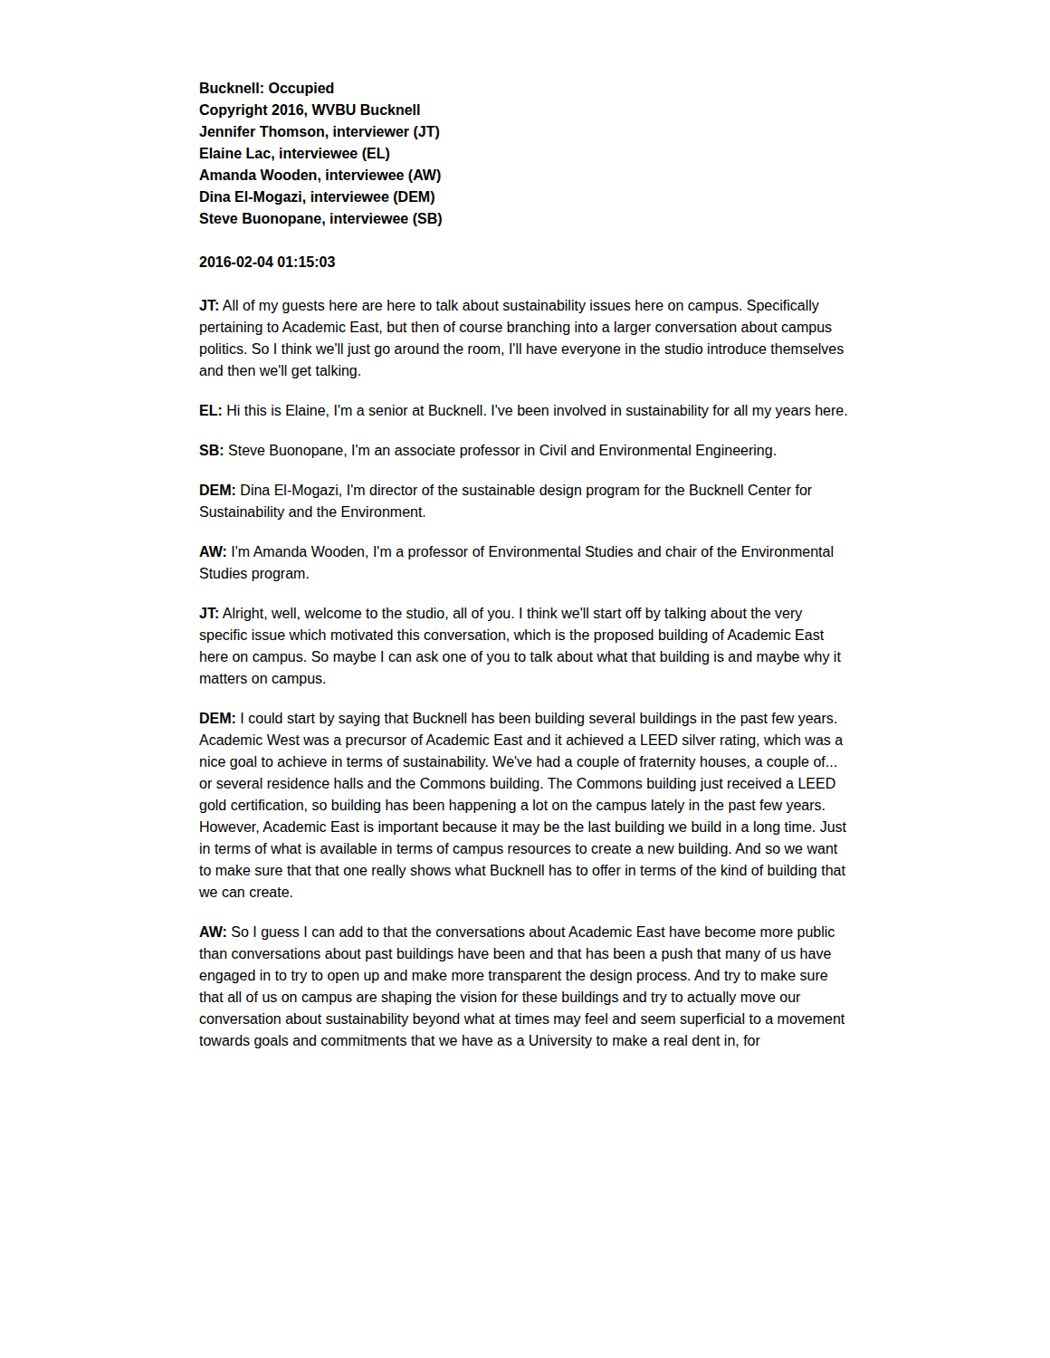Bucknell: Occupied
Copyright 2016, WVBU Bucknell
Jennifer Thomson, interviewer (JT)
Elaine Lac, interviewee (EL)
Amanda Wooden, interviewee (AW)
Dina El-Mogazi, interviewee (DEM)
Steve Buonopane, interviewee (SB)
2016-02-04 01:15:03
JT: All of my guests here are here to talk about sustainability issues here on campus. Specifically pertaining to Academic East, but then of course branching into a larger conversation about campus politics. So I think we'll just go around the room, I'll have everyone in the studio introduce themselves and then we'll get talking.
EL: Hi this is Elaine, I'm a senior at Bucknell. I've been involved in sustainability for all my years here.
SB: Steve Buonopane, I'm an associate professor in Civil and Environmental Engineering.
DEM: Dina El-Mogazi, I'm director of the sustainable design program for the Bucknell Center for Sustainability and the Environment.
AW: I'm Amanda Wooden, I'm a professor of Environmental Studies and chair of the Environmental Studies program.
JT: Alright, well, welcome to the studio, all of you. I think we'll start off by talking about the very specific issue which motivated this conversation, which is the proposed building of Academic East here on campus. So maybe I can ask one of you to talk about what that building is and maybe why it matters on campus.
DEM: I could start by saying that Bucknell has been building several buildings in the past few years. Academic West was a precursor of Academic East and it achieved a LEED silver rating, which was a nice goal to achieve in terms of sustainability. We've had a couple of fraternity houses, a couple of... or several residence halls and the Commons building. The Commons building just received a LEED gold certification, so building has been happening a lot on the campus lately in the past few years. However, Academic East is important because it may be the last building we build in a long time. Just in terms of what is available in terms of campus resources to create a new building. And so we want to make sure that that one really shows what Bucknell has to offer in terms of the kind of building that we can create.
AW: So I guess I can add to that the conversations about Academic East have become more public than conversations about past buildings have been and that has been a push that many of us have engaged in to try to open up and make more transparent the design process. And try to make sure that all of us on campus are shaping the vision for these buildings and try to actually move our conversation about sustainability beyond what at times may feel and seem superficial to a movement towards goals and commitments that we have as a University to make a real dent in, for